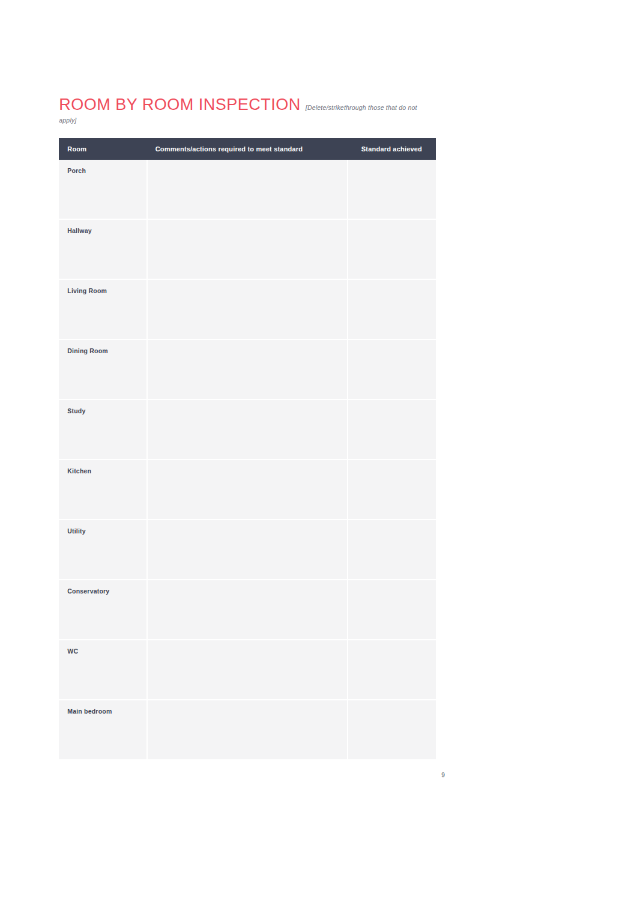Room by Room Inspection
[Delete/strikethrough those that do not apply]
| Room | Comments/actions required to meet standard | Standard achieved |
| --- | --- | --- |
| Porch | | |
| Hallway | | |
| Living Room | | |
| Dining Room | | |
| Study | | |
| Kitchen | | |
| Utility | | |
| Conservatory | | |
| WC | | |
| Main bedroom | | |
9